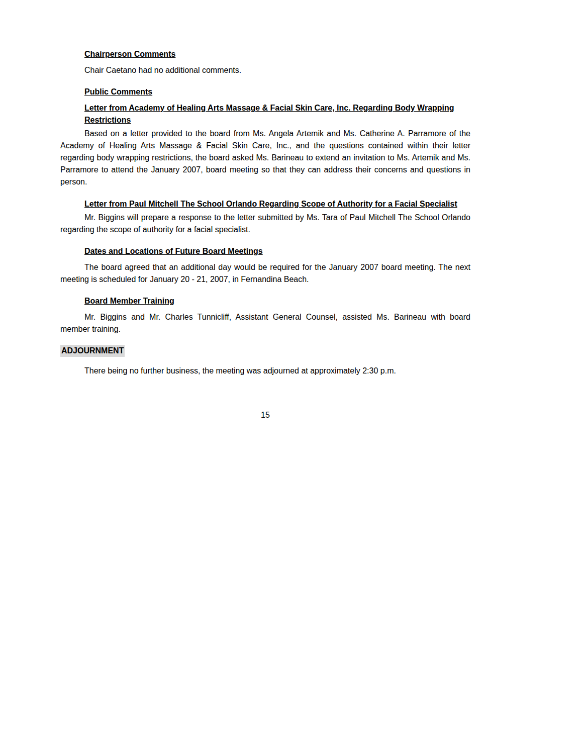Chairperson Comments
Chair Caetano had no additional comments.
Public Comments
Letter from Academy of Healing Arts Massage & Facial Skin Care, Inc. Regarding Body Wrapping Restrictions
Based on a letter provided to the board from Ms. Angela Artemik and Ms. Catherine A. Parramore of the Academy of Healing Arts Massage & Facial Skin Care, Inc., and the questions contained within their letter regarding body wrapping restrictions, the board asked Ms. Barineau to extend an invitation to Ms. Artemik and Ms. Parramore to attend the January 2007, board meeting so that they can address their concerns and questions in person.
Letter from Paul Mitchell The School Orlando Regarding Scope of Authority for a Facial Specialist
Mr. Biggins will prepare a response to the letter submitted by Ms. Tara of Paul Mitchell The School Orlando regarding the scope of authority for a facial specialist.
Dates and Locations of Future Board Meetings
The board agreed that an additional day would be required for the January 2007 board meeting. The next meeting is scheduled for January 20 - 21, 2007, in Fernandina Beach.
Board Member Training
Mr. Biggins and Mr. Charles Tunnicliff, Assistant General Counsel, assisted Ms. Barineau with board member training.
ADJOURNMENT
There being no further business, the meeting was adjourned at approximately 2:30 p.m.
15